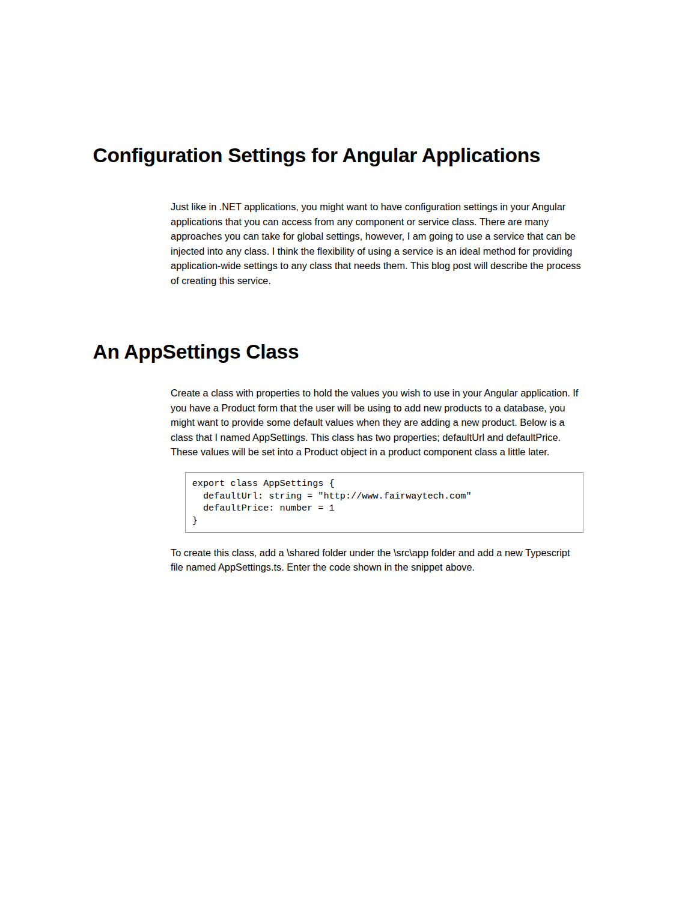Configuration Settings for Angular Applications
Just like in .NET applications, you might want to have configuration settings in your Angular applications that you can access from any component or service class. There are many approaches you can take for global settings, however, I am going to use a service that can be injected into any class. I think the flexibility of using a service is an ideal method for providing application-wide settings to any class that needs them. This blog post will describe the process of creating this service.
An AppSettings Class
Create a class with properties to hold the values you wish to use in your Angular application. If you have a Product form that the user will be using to add new products to a database, you might want to provide some default values when they are adding a new product. Below is a class that I named AppSettings. This class has two properties; defaultUrl and defaultPrice. These values will be set into a Product object in a product component class a little later.
export class AppSettings {
  defaultUrl: string = "http://www.fairwaytech.com"
  defaultPrice: number = 1
}
To create this class, add a \shared folder under the \src\app folder and add a new Typescript file named AppSettings.ts. Enter the code shown in the snippet above.